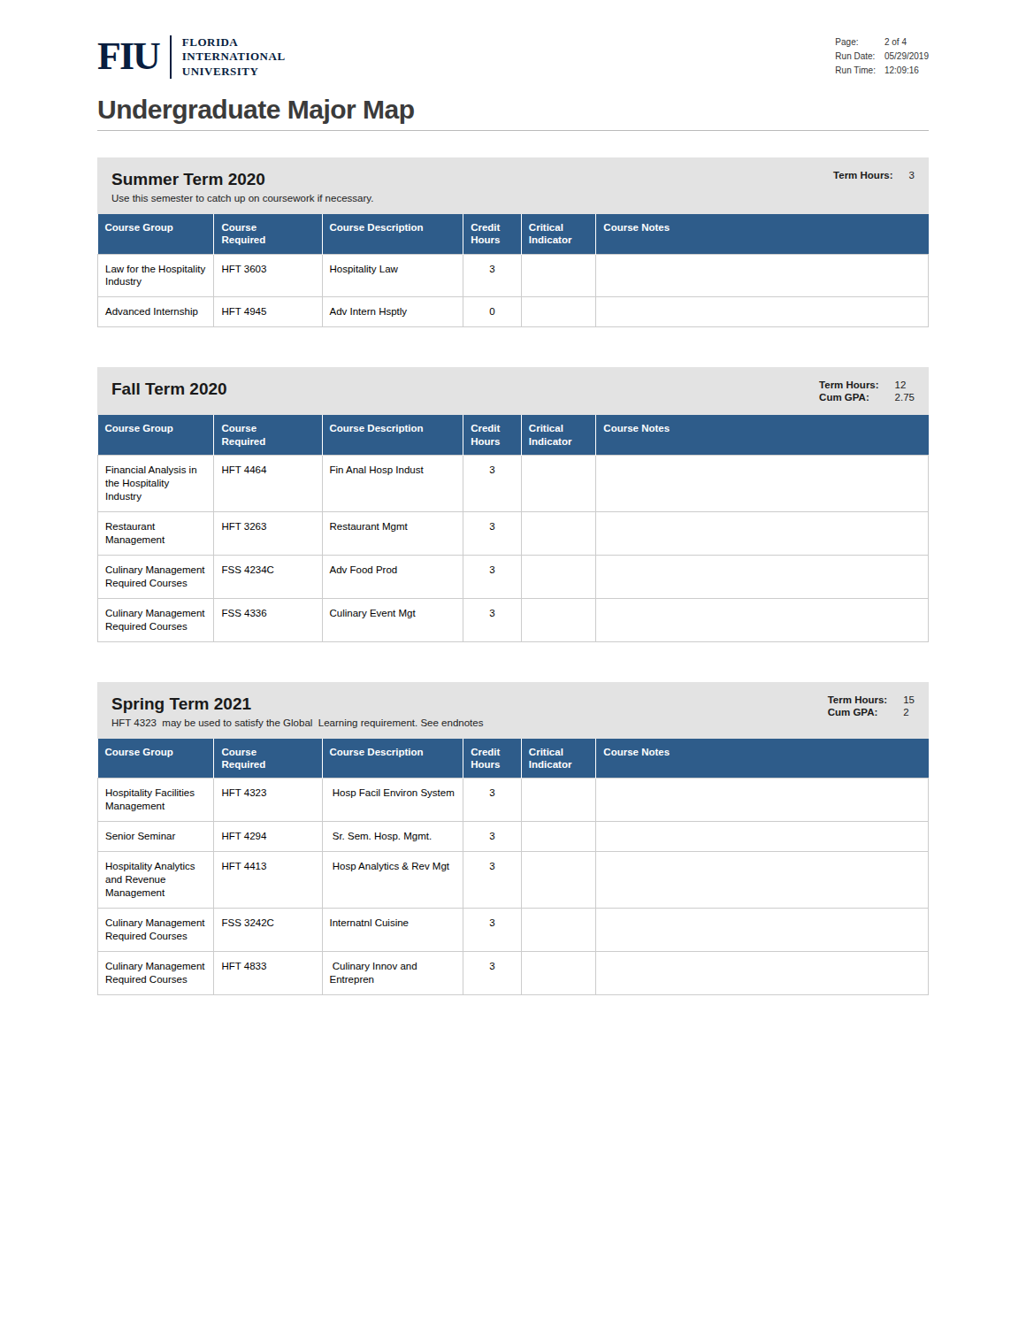FIU
FLORIDA
INTERNATIONAL
UNIVERSITY
| Page: | 2 of 4 |
| Run Date: | 05/29/2019 |
| Run Time: | 12:09:16 |
Undergraduate Major Map
Summer Term 2020
Use this semester to catch up on coursework if necessary.
| Term Hours: | 3 |
| Course Group | Course Required | Course Description | Credit Hours | Critical Indicator | Course Notes |
| --- | --- | --- | --- | --- | --- |
| Law for the Hospitality Industry | HFT 3603 | Hospitality Law | 3 | | |
| Advanced Internship | HFT 4945 | Adv Intern Hsptly | 0 | | |
Fall Term 2020
| Term Hours: | 12 |
| Cum GPA: | 2.75 |
| Course Group | Course Required | Course Description | Credit Hours | Critical Indicator | Course Notes |
| --- | --- | --- | --- | --- | --- |
| Financial Analysis in the Hospitality Industry | HFT 4464 | Fin Anal Hosp Indust | 3 | | |
| Restaurant Management | HFT 3263 | Restaurant Mgmt | 3 | | |
| Culinary Management Required Courses | FSS 4234C | Adv Food Prod | 3 | | |
| Culinary Management Required Courses | FSS 4336 | Culinary Event Mgt | 3 | | |
Spring Term 2021
HFT 4323 may be used to satisfy the Global Learning requirement. See endnotes
| Term Hours: | 15 |
| Cum GPA: | 2 |
| Course Group | Course Required | Course Description | Credit Hours | Critical Indicator | Course Notes |
| --- | --- | --- | --- | --- | --- |
| Hospitality Facilities Management | HFT 4323 | Hosp Facil Environ System | 3 | | |
| Senior Seminar | HFT 4294 | Sr. Sem. Hosp. Mgmt. | 3 | | |
| Hospitality Analytics and Revenue Management | HFT 4413 | Hosp Analytics & Rev Mgt | 3 | | |
| Culinary Management Required Courses | FSS 3242C | Internatnl Cuisine | 3 | | |
| Culinary Management Required Courses | HFT 4833 | Culinary Innov and Entrepren | 3 | | |